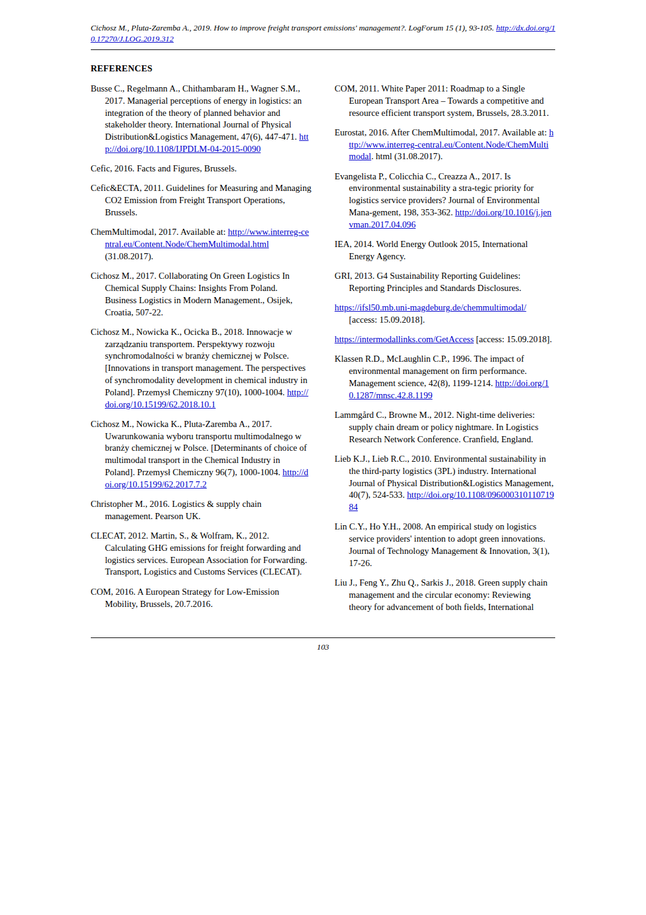Cichosz M., Pluta-Zaremba A., 2019. How to improve freight transport emissions' management?. LogForum 15 (1), 93-105. http://dx.doi.org/10.17270/J.LOG.2019.312
REFERENCES
Busse C., Regelmann A., Chithambaram H., Wagner S.M., 2017. Managerial perceptions of energy in logistics: an integration of the theory of planned behavior and stakeholder theory. International Journal of Physical Distribution&Logistics Management, 47(6), 447-471. http://doi.org/10.1108/IJPDLM-04-2015-0090
Cefic, 2016. Facts and Figures, Brussels.
Cefic&ECTA, 2011. Guidelines for Measuring and Managing CO2 Emission from Freight Transport Operations, Brussels.
ChemMultimodal, 2017. Available at: http://www.interreg-central.eu/Content.Node/ChemMultimodal.html (31.08.2017).
Cichosz M., 2017. Collaborating On Green Logistics In Chemical Supply Chains: Insights From Poland. Business Logistics in Modern Management., Osijek, Croatia, 507-22.
Cichosz M., Nowicka K., Ocicka B., 2018. Innowacje w zarządzaniu transportem. Perspektywy rozwoju synchromodalności w branży chemicznej w Polsce. [Innovations in transport management. The perspectives of synchromodality development in chemical industry in Poland]. Przemysł Chemiczny 97(10), 1000-1004. http://doi.org/10.15199/62.2018.10.1
Cichosz M., Nowicka K., Pluta-Zaremba A., 2017. Uwarunkowania wyboru transportu multimodalnego w branży chemicznej w Polsce. [Determinants of choice of multimodal transport in the Chemical Industry in Poland]. Przemysł Chemiczny 96(7), 1000-1004. http://doi.org/10.15199/62.2017.7.2
Christopher M., 2016. Logistics & supply chain management. Pearson UK.
CLECAT, 2012. Martin, S., & Wolfram, K., 2012. Calculating GHG emissions for freight forwarding and logistics services. European Association for Forwarding. Transport, Logistics and Customs Services (CLECAT).
COM, 2016. A European Strategy for Low-Emission Mobility, Brussels, 20.7.2016.
COM, 2011. White Paper 2011: Roadmap to a Single European Transport Area – Towards a competitive and resource efficient transport system, Brussels, 28.3.2011.
Eurostat, 2016. After ChemMultimodal, 2017. Available at: http://www.interreg-central.eu/Content.Node/ChemMultimodal. html (31.08.2017).
Evangelista P., Colicchia C., Creazza A., 2017. Is environmental sustainability a stra-tegic priority for logistics service providers? Journal of Environmental Mana-gement, 198, 353-362. http://doi.org/10.1016/j.jenvman.2017.04.096
IEA, 2014. World Energy Outlook 2015, International Energy Agency.
GRI, 2013. G4 Sustainability Reporting Guidelines: Reporting Principles and Standards Disclosures.
https://ifsl50.mb.uni-magdeburg.de/chemmultimodal/ [access: 15.09.2018].
https://intermodallinks.com/GetAccess [access: 15.09.2018].
Klassen R.D., McLaughlin C.P., 1996. The impact of environmental management on firm performance. Management science, 42(8), 1199-1214. http://doi.org/10.1287/mnsc.42.8.1199
Lammgård C., Browne M., 2012. Night-time deliveries: supply chain dream or policy nightmare. In Logistics Research Network Conference. Cranfield, England.
Lieb K.J., Lieb R.C., 2010. Environmental sustainability in the third-party logistics (3PL) industry. International Journal of Physical Distribution&Logistics Management, 40(7), 524-533. http://doi.org/10.1108/09600031011071984
Lin C.Y., Ho Y.H., 2008. An empirical study on logistics service providers' intention to adopt green innovations. Journal of Technology Management & Innovation, 3(1), 17-26.
Liu J., Feng Y., Zhu Q., Sarkis J., 2018. Green supply chain management and the circular economy: Reviewing theory for advancement of both fields, International
103